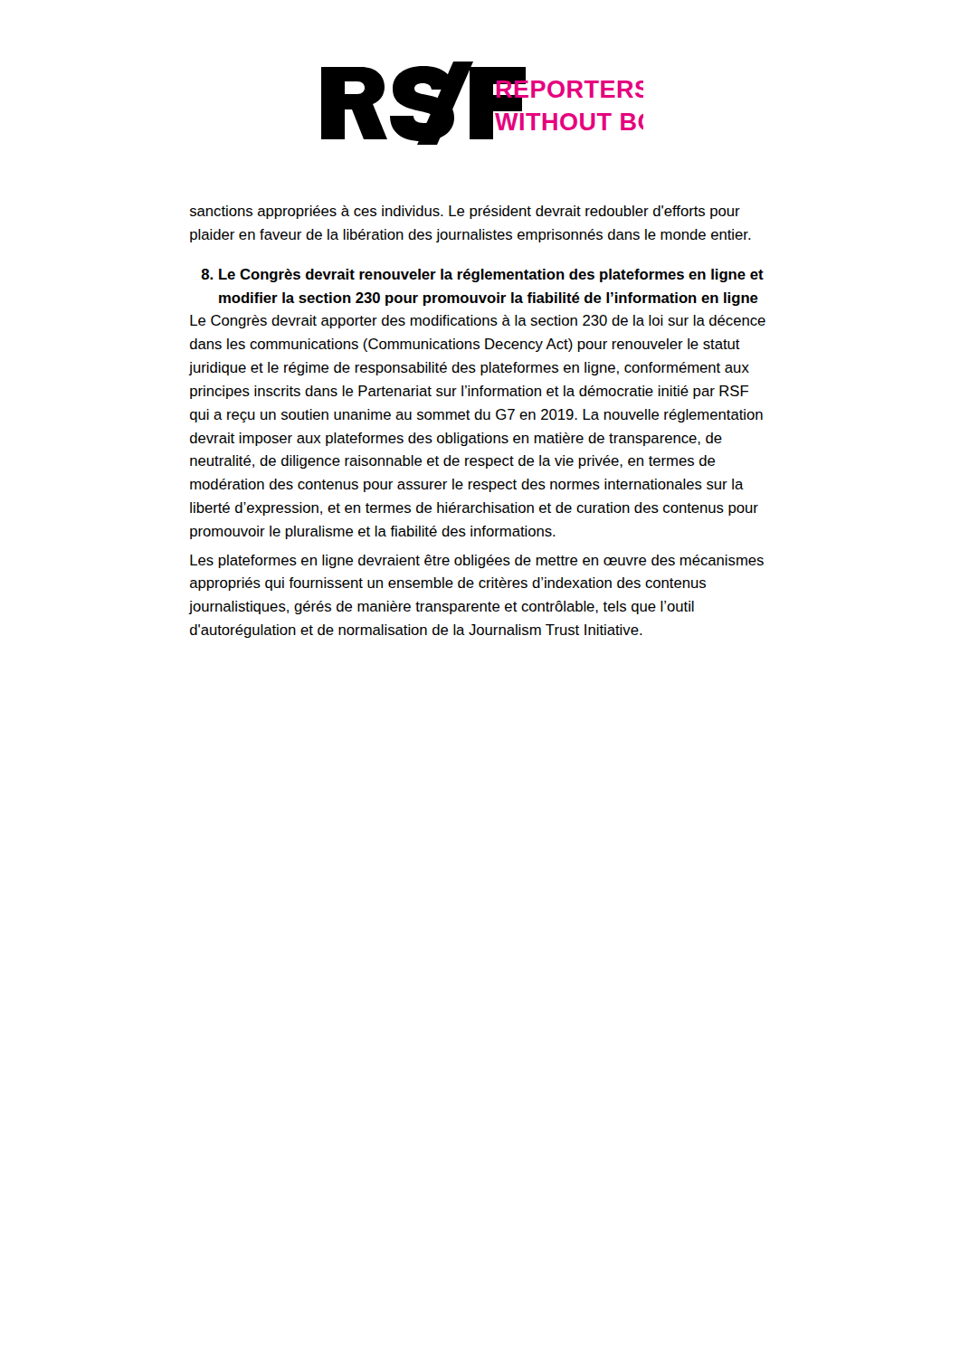REPORTERS WITHOUT BORDERS
sanctions appropriées à ces individus. Le président devrait redoubler d'efforts pour plaider en faveur de la libération des journalistes emprisonnés dans le monde entier.
Le Congrès devrait renouveler la réglementation des plateformes en ligne et modifier la section 230 pour promouvoir la fiabilité de l’information en ligne
Le Congrès devrait apporter des modifications à la section 230 de la loi sur la décence dans les communications (Communications Decency Act) pour renouveler le statut juridique et le régime de responsabilité des plateformes en ligne, conformément aux principes inscrits dans le Partenariat sur l’information et la démocratie initié par RSF qui a reçu un soutien unanime au sommet du G7 en 2019. La nouvelle réglementation devrait imposer aux plateformes des obligations en matière de transparence, de neutralité, de diligence raisonnable et de respect de la vie privée, en termes de modération des contenus pour assurer le respect des normes internationales sur la liberté d’expression, et en termes de hiérarchisation et de curation des contenus pour promouvoir le pluralisme et la fiabilité des informations.
Les plateformes en ligne devraient être obligées de mettre en œuvre des mécanismes appropriés qui fournissent un ensemble de critères d’indexation des contenus journalistiques, gérés de manière transparente et contrôlable, tels que l’outil d'autorégulation et de normalisation de la Journalism Trust Initiative.